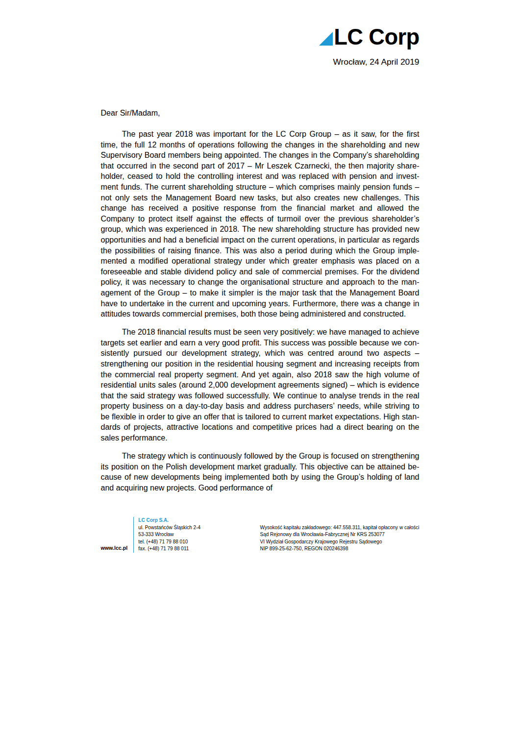LC Corp
Wrocław, 24 April 2019
Dear Sir/Madam,
The past year 2018 was important for the LC Corp Group – as it saw, for the first time, the full 12 months of operations following the changes in the shareholding and new Supervisory Board members being appointed. The changes in the Company’s shareholding that occurred in the second part of 2017 – Mr Leszek Czarnecki, the then majority shareholder, ceased to hold the controlling interest and was replaced with pension and investment funds. The current shareholding structure – which comprises mainly pension funds – not only sets the Management Board new tasks, but also creates new challenges. This change has received a positive response from the financial market and allowed the Company to protect itself against the effects of turmoil over the previous shareholder’s group, which was experienced in 2018. The new shareholding structure has provided new opportunities and had a beneficial impact on the current operations, in particular as regards the possibilities of raising finance. This was also a period during which the Group implemented a modified operational strategy under which greater emphasis was placed on a foreseeable and stable dividend policy and sale of commercial premises. For the dividend policy, it was necessary to change the organisational structure and approach to the management of the Group – to make it simpler is the major task that the Management Board have to undertake in the current and upcoming years. Furthermore, there was a change in attitudes towards commercial premises, both those being administered and constructed.
The 2018 financial results must be seen very positively: we have managed to achieve targets set earlier and earn a very good profit. This success was possible because we consistently pursued our development strategy, which was centred around two aspects – strengthening our position in the residential housing segment and increasing receipts from the commercial real property segment. And yet again, also 2018 saw the high volume of residential units sales (around 2,000 development agreements signed) – which is evidence that the said strategy was followed successfully. We continue to analyse trends in the real property business on a day-to-day basis and address purchasers’ needs, while striving to be flexible in order to give an offer that is tailored to current market expectations. High standards of projects, attractive locations and competitive prices had a direct bearing on the sales performance.
The strategy which is continuously followed by the Group is focused on strengthening its position on the Polish development market gradually. This objective can be attained because of new developments being implemented both by using the Group’s holding of land and acquiring new projects. Good performance of
www.lcc.pl
LC Corp S.A.
ul. Powstańców Śląskich 2-4
53-333 Wrocław
tel. (+48) 71 79 88 010
fax. (+48) 71 79 88 011
Wysokość kapitału zakładowego: 447.558.311, kapitał opłacony w całości
Sąd Rejonowy dla Wrocławia-Fabrycznej Nr KRS 253077
VI Wydział Gospodarczy Krajowego Rejestru Sądowego
NIP 899-25-62-750, REGON 020246398